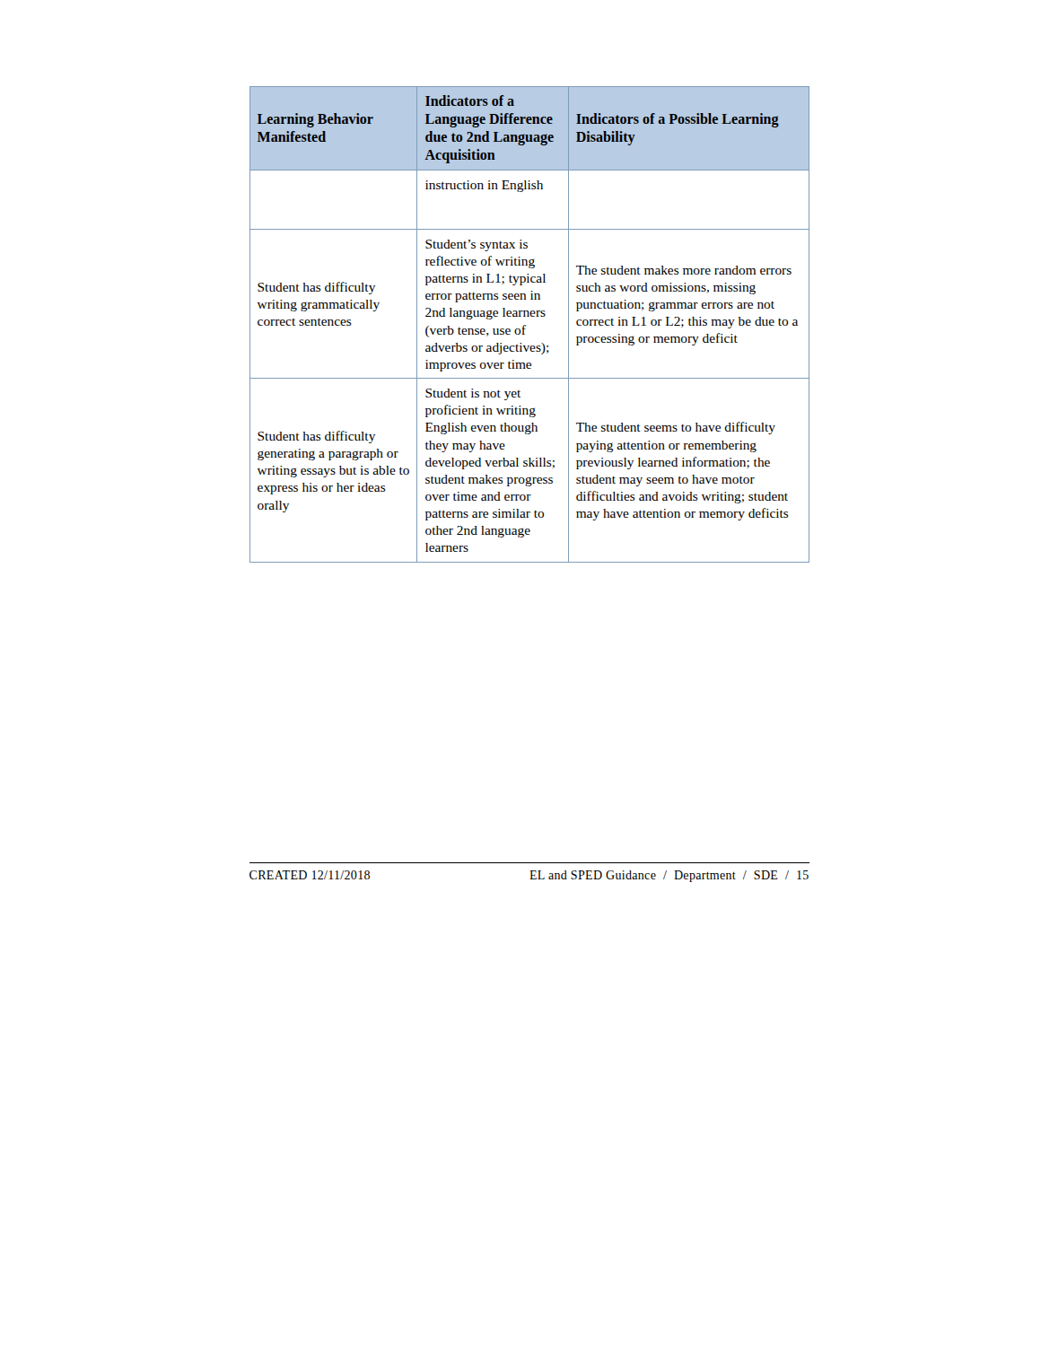| Learning Behavior Manifested | Indicators of a Language Difference due to 2nd Language Acquisition | Indicators of a Possible Learning Disability |
| --- | --- | --- |
| | instruction in English | |
| Student has difficulty writing grammatically correct sentences | Student’s syntax is reflective of writing patterns in L1; typical error patterns seen in 2nd language learners (verb tense, use of adverbs or adjectives); improves over time | The student makes more random errors such as word omissions, missing punctuation; grammar errors are not correct in L1 or L2; this may be due to a processing or memory deficit |
| Student has difficulty generating a paragraph or writing essays but is able to express his or her ideas orally | Student is not yet proficient in writing English even though they may have developed verbal skills; student makes progress over time and error patterns are similar to other 2nd language learners | The student seems to have difficulty paying attention or remembering previously learned information; the student may seem to have motor difficulties and avoids writing; student may have attention or memory deficits |
CREATED 12/11/2018
EL and SPED Guidance / Department / SDE / 15